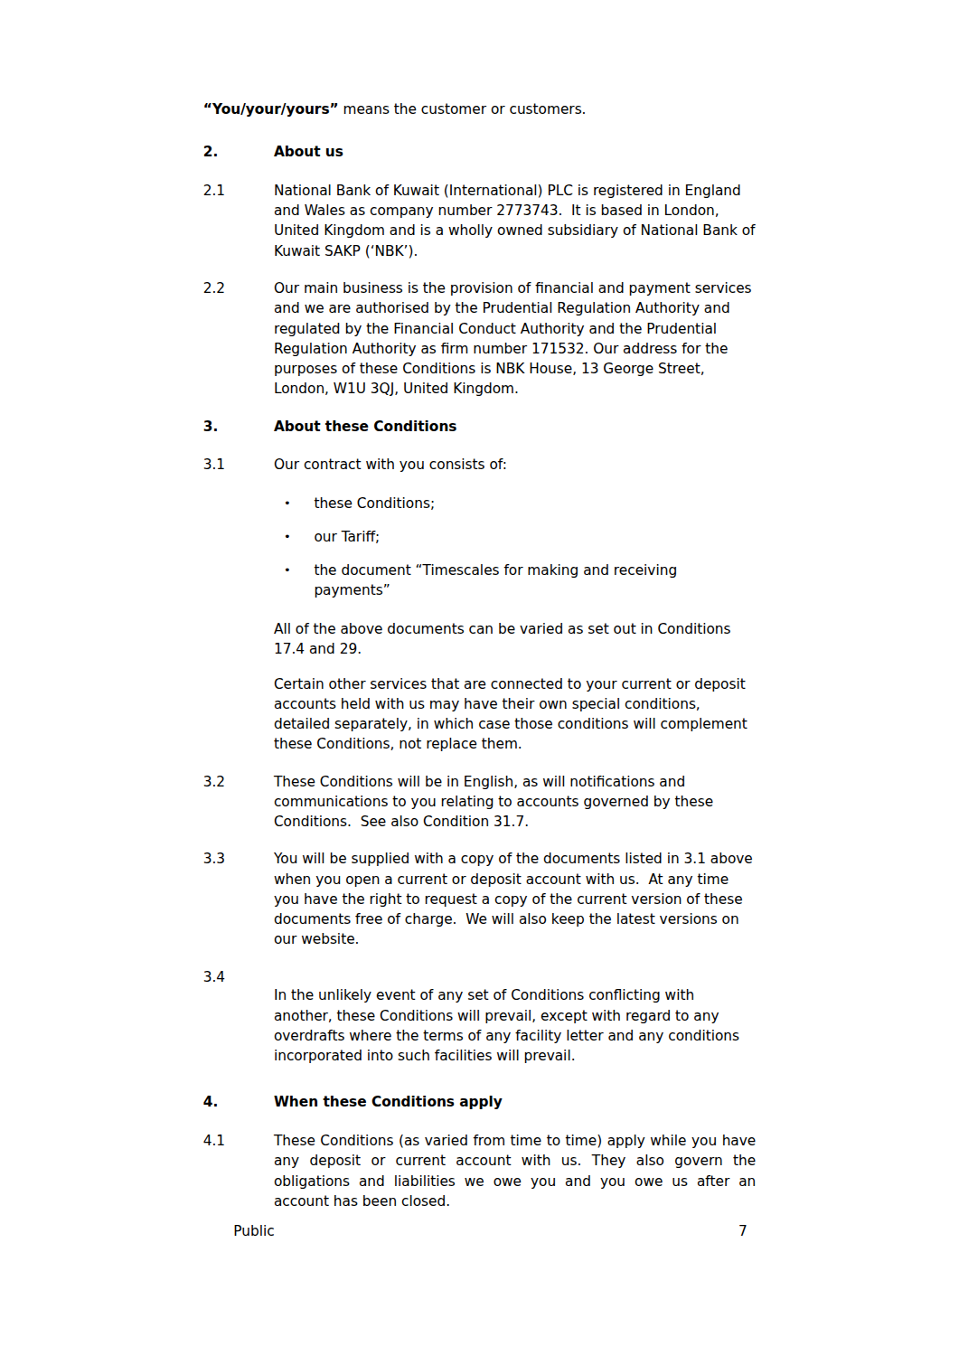“You/your/yours” means the customer or customers.
2. About us
2.1
National Bank of Kuwait (International) PLC is registered in England and Wales as company number 2773743. It is based in London, United Kingdom and is a wholly owned subsidiary of National Bank of Kuwait SAKP (‘NBK’).
2.2
Our main business is the provision of financial and payment services and we are authorised by the Prudential Regulation Authority and regulated by the Financial Conduct Authority and the Prudential Regulation Authority as firm number 171532. Our address for the purposes of these Conditions is NBK House, 13 George Street, London, W1U 3QJ, United Kingdom.
3. About these Conditions
3.1
Our contract with you consists of:
these Conditions;
our Tariff;
the document “Timescales for making and receiving payments”
All of the above documents can be varied as set out in Conditions 17.4 and 29.
Certain other services that are connected to your current or deposit accounts held with us may have their own special conditions, detailed separately, in which case those conditions will complement these Conditions, not replace them.
3.2
These Conditions will be in English, as will notifications and communications to you relating to accounts governed by these Conditions. See also Condition 31.7.
3.3
You will be supplied with a copy of the documents listed in 3.1 above when you open a current or deposit account with us. At any time you have the right to request a copy of the current version of these documents free of charge. We will also keep the latest versions on our website.
3.4
In the unlikely event of any set of Conditions conflicting with another, these Conditions will prevail, except with regard to any overdrafts where the terms of any facility letter and any conditions incorporated into such facilities will prevail.
4. When these Conditions apply
4.1
These Conditions (as varied from time to time) apply while you have any deposit or current account with us. They also govern the obligations and liabilities we owe you and you owe us after an account has been closed.
Public 7